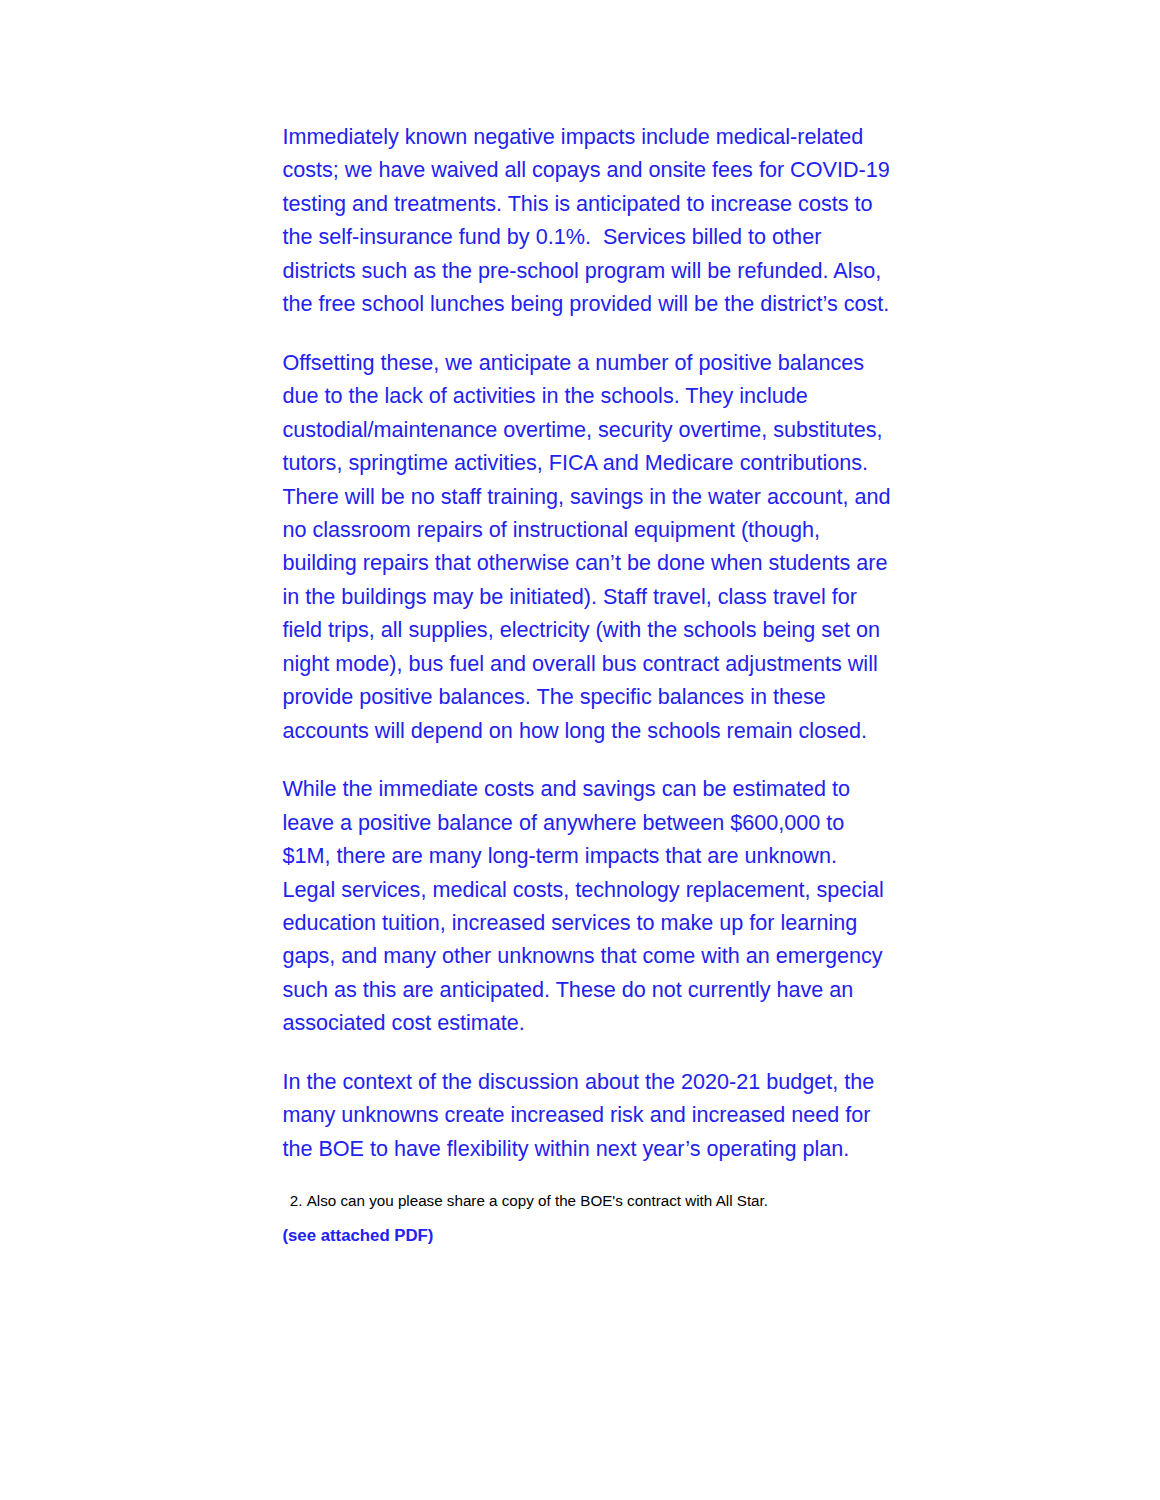Immediately known negative impacts include medical-related costs; we have waived all copays and onsite fees for COVID-19 testing and treatments. This is anticipated to increase costs to the self-insurance fund by 0.1%. Services billed to other districts such as the pre-school program will be refunded. Also, the free school lunches being provided will be the district’s cost.
Offsetting these, we anticipate a number of positive balances due to the lack of activities in the schools. They include custodial/maintenance overtime, security overtime, substitutes, tutors, springtime activities, FICA and Medicare contributions. There will be no staff training, savings in the water account, and no classroom repairs of instructional equipment (though, building repairs that otherwise can’t be done when students are in the buildings may be initiated). Staff travel, class travel for field trips, all supplies, electricity (with the schools being set on night mode), bus fuel and overall bus contract adjustments will provide positive balances. The specific balances in these accounts will depend on how long the schools remain closed.
While the immediate costs and savings can be estimated to leave a positive balance of anywhere between $600,000 to $1M, there are many long-term impacts that are unknown. Legal services, medical costs, technology replacement, special education tuition, increased services to make up for learning gaps, and many other unknowns that come with an emergency such as this are anticipated. These do not currently have an associated cost estimate.
In the context of the discussion about the 2020-21 budget, the many unknowns create increased risk and increased need for the BOE to have flexibility within next year’s operating plan.
Also can you please share a copy of the BOE's contract with All Star.
(see attached PDF)